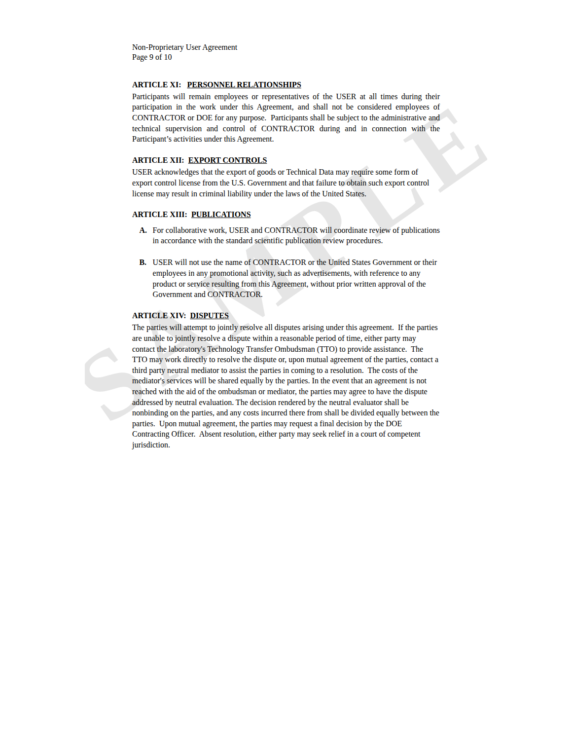SAMPLE
Non-Proprietary User Agreement
Page 9 of 10
ARTICLE XI: PERSONNEL RELATIONSHIPS
Participants will remain employees or representatives of the USER at all times during their participation in the work under this Agreement, and shall not be considered employees of CONTRACTOR or DOE for any purpose. Participants shall be subject to the administrative and technical supervision and control of CONTRACTOR during and in connection with the Participant’s activities under this Agreement.
ARTICLE XII: EXPORT CONTROLS
USER acknowledges that the export of goods or Technical Data may require some form of export control license from the U.S. Government and that failure to obtain such export control license may result in criminal liability under the laws of the United States.
ARTICLE XIII: PUBLICATIONS
A. For collaborative work, USER and CONTRACTOR will coordinate review of publications in accordance with the standard scientific publication review procedures.
B. USER will not use the name of CONTRACTOR or the United States Government or their employees in any promotional activity, such as advertisements, with reference to any product or service resulting from this Agreement, without prior written approval of the Government and CONTRACTOR.
ARTICLE XIV: DISPUTES
The parties will attempt to jointly resolve all disputes arising under this agreement. If the parties are unable to jointly resolve a dispute within a reasonable period of time, either party may contact the laboratory's Technology Transfer Ombudsman (TTO) to provide assistance. The TTO may work directly to resolve the dispute or, upon mutual agreement of the parties, contact a third party neutral mediator to assist the parties in coming to a resolution. The costs of the mediator's services will be shared equally by the parties. In the event that an agreement is not reached with the aid of the ombudsman or mediator, the parties may agree to have the dispute addressed by neutral evaluation. The decision rendered by the neutral evaluator shall be nonbinding on the parties, and any costs incurred there from shall be divided equally between the parties. Upon mutual agreement, the parties may request a final decision by the DOE Contracting Officer. Absent resolution, either party may seek relief in a court of competent jurisdiction.